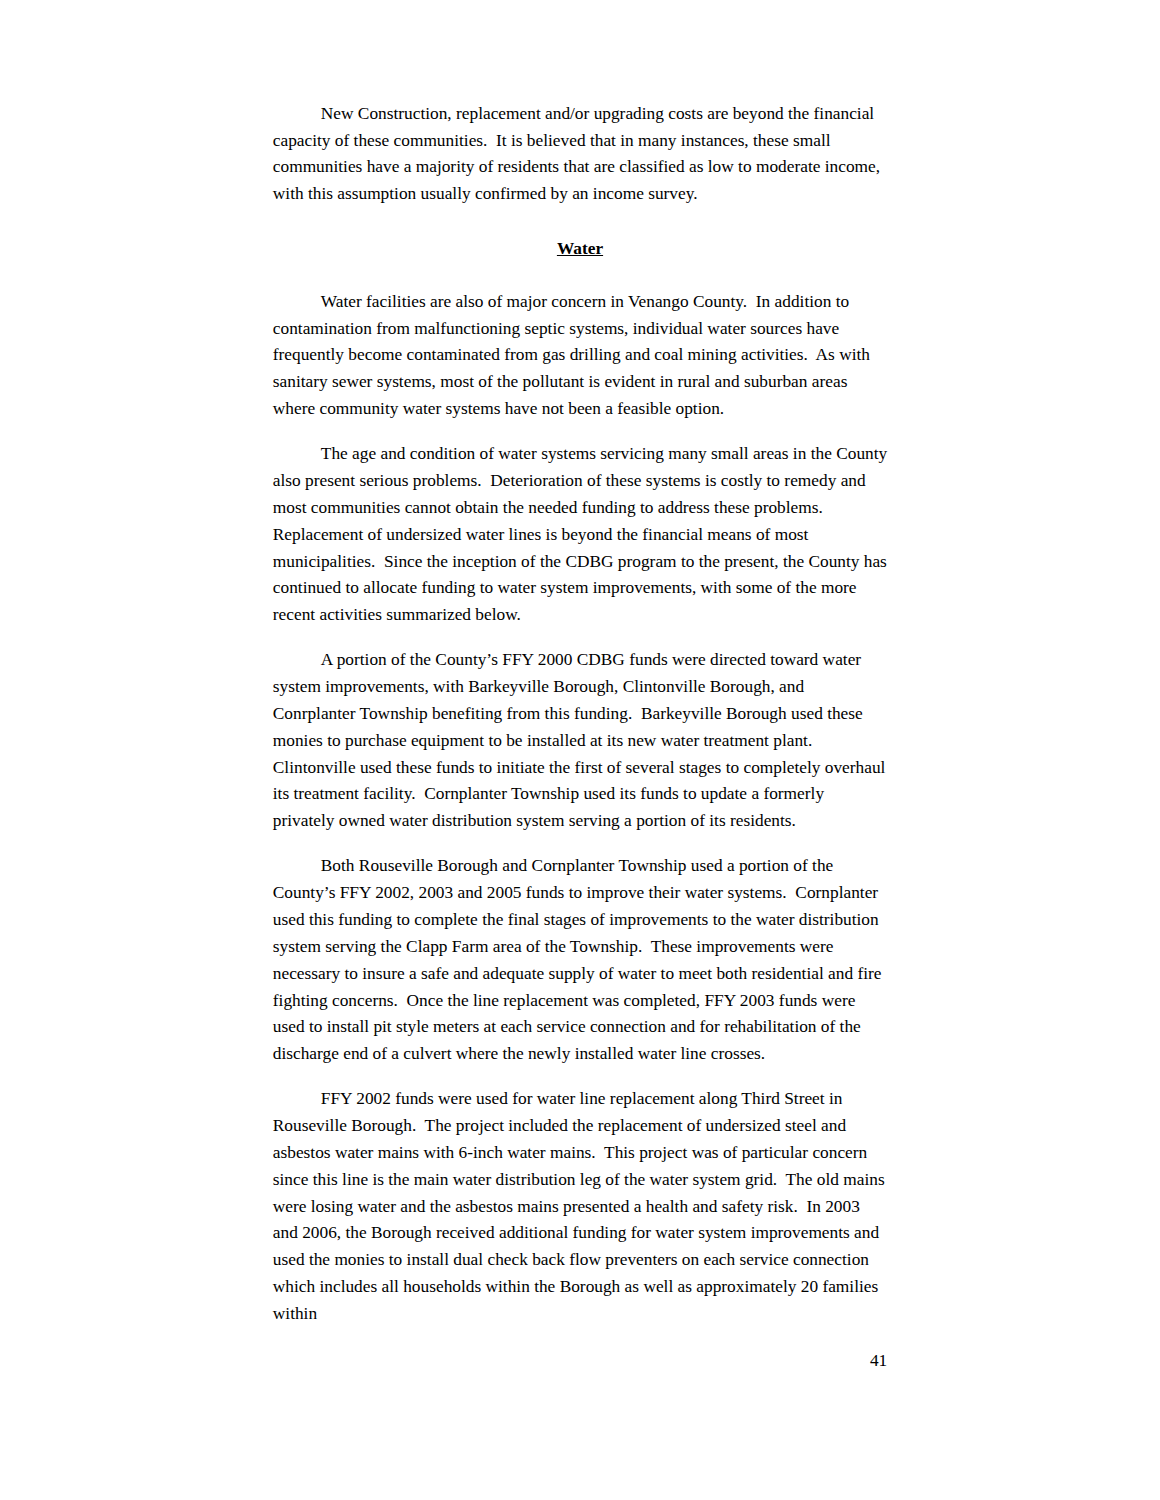New Construction, replacement and/or upgrading costs are beyond the financial capacity of these communities. It is believed that in many instances, these small communities have a majority of residents that are classified as low to moderate income, with this assumption usually confirmed by an income survey.
Water
Water facilities are also of major concern in Venango County. In addition to contamination from malfunctioning septic systems, individual water sources have frequently become contaminated from gas drilling and coal mining activities. As with sanitary sewer systems, most of the pollutant is evident in rural and suburban areas where community water systems have not been a feasible option.
The age and condition of water systems servicing many small areas in the County also present serious problems. Deterioration of these systems is costly to remedy and most communities cannot obtain the needed funding to address these problems. Replacement of undersized water lines is beyond the financial means of most municipalities. Since the inception of the CDBG program to the present, the County has continued to allocate funding to water system improvements, with some of the more recent activities summarized below.
A portion of the County’s FFY 2000 CDBG funds were directed toward water system improvements, with Barkeyville Borough, Clintonville Borough, and Conrplanter Township benefiting from this funding. Barkeyville Borough used these monies to purchase equipment to be installed at its new water treatment plant. Clintonville used these funds to initiate the first of several stages to completely overhaul its treatment facility. Cornplanter Township used its funds to update a formerly privately owned water distribution system serving a portion of its residents.
Both Rouseville Borough and Cornplanter Township used a portion of the County’s FFY 2002, 2003 and 2005 funds to improve their water systems. Cornplanter used this funding to complete the final stages of improvements to the water distribution system serving the Clapp Farm area of the Township. These improvements were necessary to insure a safe and adequate supply of water to meet both residential and fire fighting concerns. Once the line replacement was completed, FFY 2003 funds were used to install pit style meters at each service connection and for rehabilitation of the discharge end of a culvert where the newly installed water line crosses.
FFY 2002 funds were used for water line replacement along Third Street in Rouseville Borough. The project included the replacement of undersized steel and asbestos water mains with 6-inch water mains. This project was of particular concern since this line is the main water distribution leg of the water system grid. The old mains were losing water and the asbestos mains presented a health and safety risk. In 2003 and 2006, the Borough received additional funding for water system improvements and used the monies to install dual check back flow preventers on each service connection which includes all households within the Borough as well as approximately 20 families within
41